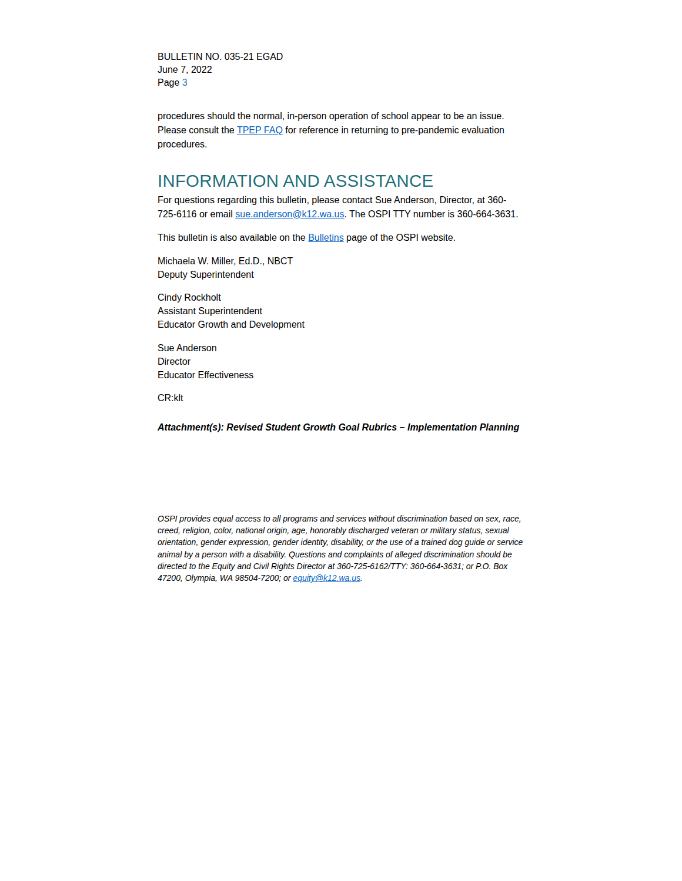BULLETIN NO. 035-21 EGAD
June 7, 2022
Page 3
procedures should the normal, in-person operation of school appear to be an issue. Please consult the TPEP FAQ for reference in returning to pre-pandemic evaluation procedures.
INFORMATION AND ASSISTANCE
For questions regarding this bulletin, please contact Sue Anderson, Director, at 360-725-6116 or email sue.anderson@k12.wa.us. The OSPI TTY number is 360-664-3631.
This bulletin is also available on the Bulletins page of the OSPI website.
Michaela W. Miller, Ed.D., NBCT
Deputy Superintendent
Cindy Rockholt
Assistant Superintendent
Educator Growth and Development
Sue Anderson
Director
Educator Effectiveness
CR:klt
Attachment(s): Revised Student Growth Goal Rubrics – Implementation Planning
OSPI provides equal access to all programs and services without discrimination based on sex, race, creed, religion, color, national origin, age, honorably discharged veteran or military status, sexual orientation, gender expression, gender identity, disability, or the use of a trained dog guide or service animal by a person with a disability. Questions and complaints of alleged discrimination should be directed to the Equity and Civil Rights Director at 360-725-6162/TTY: 360-664-3631; or P.O. Box 47200, Olympia, WA 98504-7200; or equity@k12.wa.us.